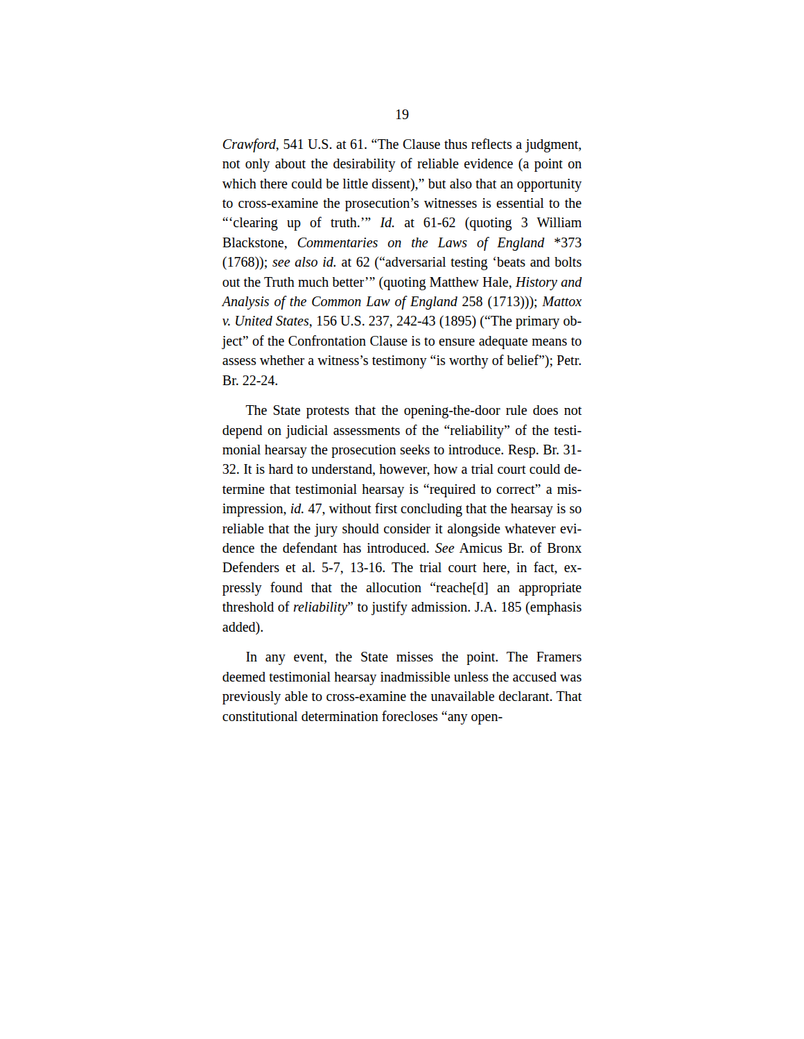19
Crawford, 541 U.S. at 61. “The Clause thus reflects a judgment, not only about the desirability of reliable evidence (a point on which there could be little dissent),” but also that an opportunity to cross-examine the prosecution’s witnesses is essential to the “‘clearing up of truth.’” Id. at 61-62 (quoting 3 William Blackstone, Commentaries on the Laws of England *373 (1768)); see also id. at 62 (“adversarial testing ‘beats and bolts out the Truth much better’” (quoting Matthew Hale, History and Analysis of the Common Law of England 258 (1713))); Mattox v. United States, 156 U.S. 237, 242-43 (1895) (“The primary object” of the Confrontation Clause is to ensure adequate means to assess whether a witness’s testimony “is worthy of belief”); Petr. Br. 22-24.
The State protests that the opening-the-door rule does not depend on judicial assessments of the “reliability” of the testimonial hearsay the prosecution seeks to introduce. Resp. Br. 31-32. It is hard to understand, however, how a trial court could determine that testimonial hearsay is “required to correct” a misimpression, id. 47, without first concluding that the hearsay is so reliable that the jury should consider it alongside whatever evidence the defendant has introduced. See Amicus Br. of Bronx Defenders et al. 5-7, 13-16. The trial court here, in fact, expressly found that the allocution “reache[d] an appropriate threshold of reliability” to justify admission. J.A. 185 (emphasis added).
In any event, the State misses the point. The Framers deemed testimonial hearsay inadmissible unless the accused was previously able to cross-examine the unavailable declarant. That constitutional determination forecloses “any open-